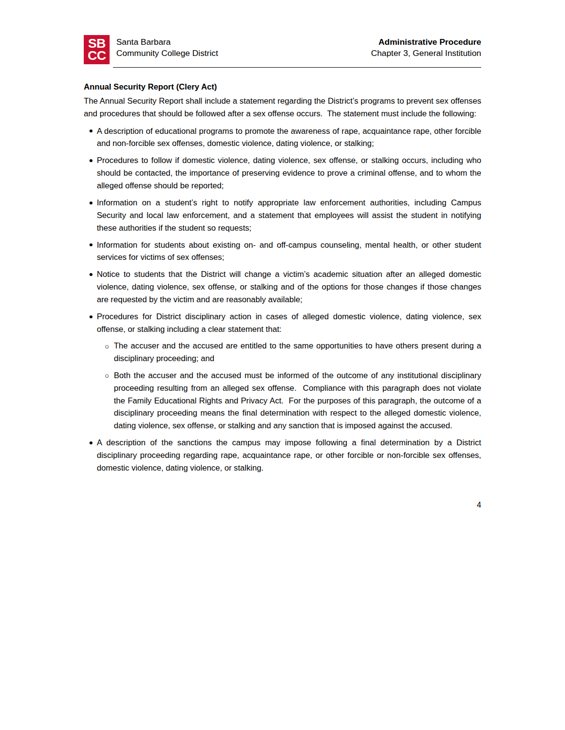SB CC
Santa Barbara
Community College District
Administrative Procedure
Chapter 3, General Institution
Annual Security Report (Clery Act)
The Annual Security Report shall include a statement regarding the District’s programs to prevent sex offenses and procedures that should be followed after a sex offense occurs. The statement must include the following:
A description of educational programs to promote the awareness of rape, acquaintance rape, other forcible and non-forcible sex offenses, domestic violence, dating violence, or stalking;
Procedures to follow if domestic violence, dating violence, sex offense, or stalking occurs, including who should be contacted, the importance of preserving evidence to prove a criminal offense, and to whom the alleged offense should be reported;
Information on a student’s right to notify appropriate law enforcement authorities, including Campus Security and local law enforcement, and a statement that employees will assist the student in notifying these authorities if the student so requests;
Information for students about existing on- and off-campus counseling, mental health, or other student services for victims of sex offenses;
Notice to students that the District will change a victim’s academic situation after an alleged domestic violence, dating violence, sex offense, or stalking and of the options for those changes if those changes are requested by the victim and are reasonably available;
Procedures for District disciplinary action in cases of alleged domestic violence, dating violence, sex offense, or stalking including a clear statement that:
The accuser and the accused are entitled to the same opportunities to have others present during a disciplinary proceeding; and
Both the accuser and the accused must be informed of the outcome of any institutional disciplinary proceeding resulting from an alleged sex offense. Compliance with this paragraph does not violate the Family Educational Rights and Privacy Act. For the purposes of this paragraph, the outcome of a disciplinary proceeding means the final determination with respect to the alleged domestic violence, dating violence, sex offense, or stalking and any sanction that is imposed against the accused.
A description of the sanctions the campus may impose following a final determination by a District disciplinary proceeding regarding rape, acquaintance rape, or other forcible or non-forcible sex offenses, domestic violence, dating violence, or stalking.
4